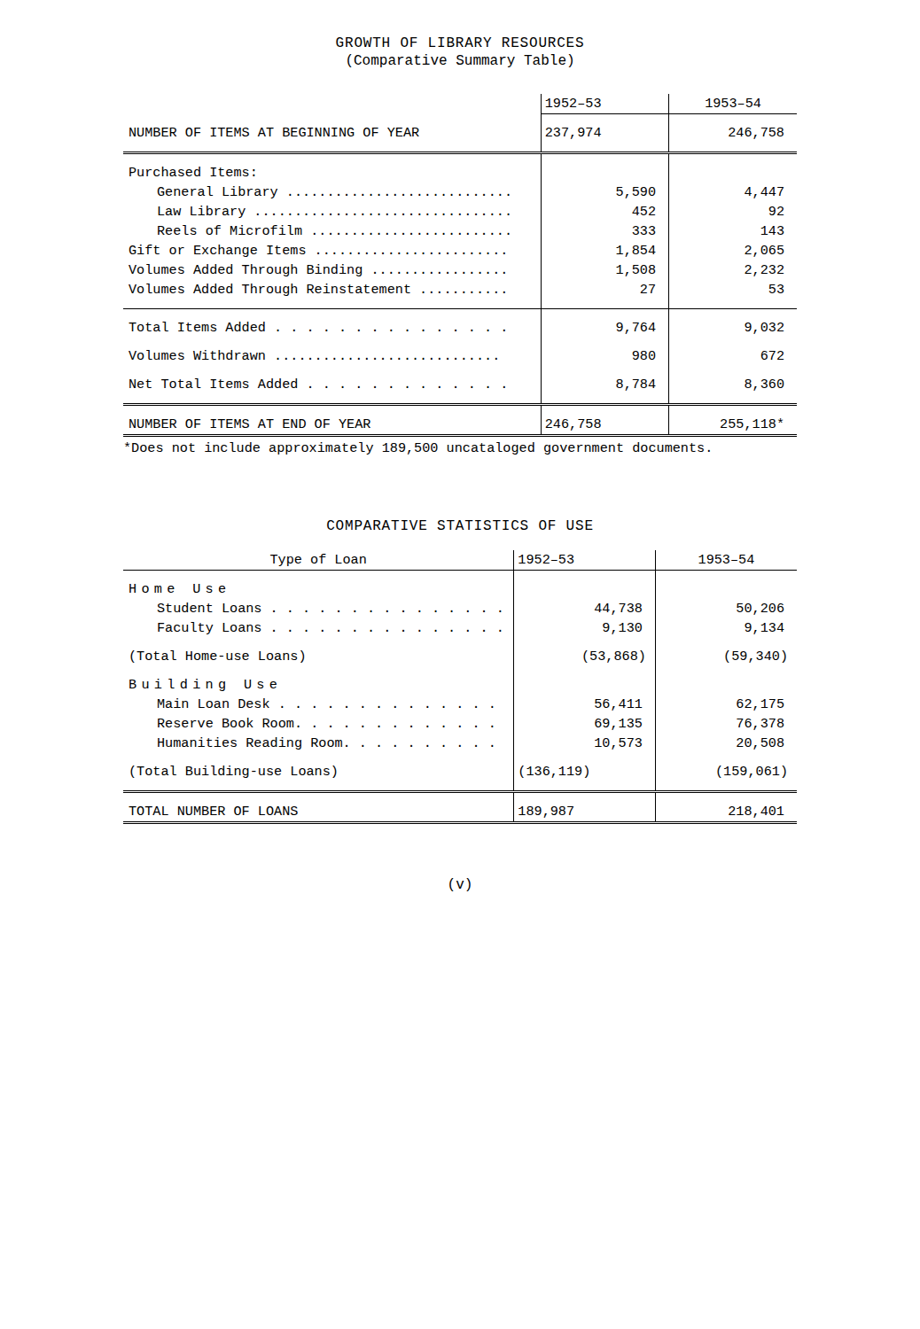GROWTH OF LIBRARY RESOURCES
(Comparative Summary Table)
| | 1952–53 | 1953–54 |
| NUMBER OF ITEMS AT BEGINNING OF YEAR | 237,974 | 246,758 |
| Purchased Items: | | |
| General Library ............................ | 5,590 | 4,447 |
| Law Library ................................ | 452 | 92 |
| Reels of Microfilm ......................... | 333 | 143 |
| Gift or Exchange Items ........................ | 1,854 | 2,065 |
| Volumes Added Through Binding ................. | 1,508 | 2,232 |
| Volumes Added Through Reinstatement ........... | 27 | 53 |
| Total Items Added . . . . . . . . . . . . . . . | 9,764 | 9,032 |
| Volumes Withdrawn ............................ | 980 | 672 |
| Net Total Items Added . . . . . . . . . . . . . | 8,784 | 8,360 |
| NUMBER OF ITEMS AT END OF YEAR | 246,758 | 255,118* |
*Does not include approximately 189,500 uncataloged government documents.
COMPARATIVE STATISTICS OF USE
| Type of Loan | 1952–53 | 1953–54 |
| Home Use | | |
| Student Loans . . . . . . . . . . . . . . . | 44,738 | 50,206 |
| Faculty Loans . . . . . . . . . . . . . . . | 9,130 | 9,134 |
| (Total Home-use Loans) | (53,868) | (59,340) |
| Building Use | | |
| Main Loan Desk . . . . . . . . . . . . . . | 56,411 | 62,175 |
| Reserve Book Room. . . . . . . . . . . . . | 69,135 | 76,378 |
| Humanities Reading Room. . . . . . . . . . | 10,573 | 20,508 |
| (Total Building-use Loans) | (136,119) | (159,061) |
| TOTAL NUMBER OF LOANS | 189,987 | 218,401 |
(v)